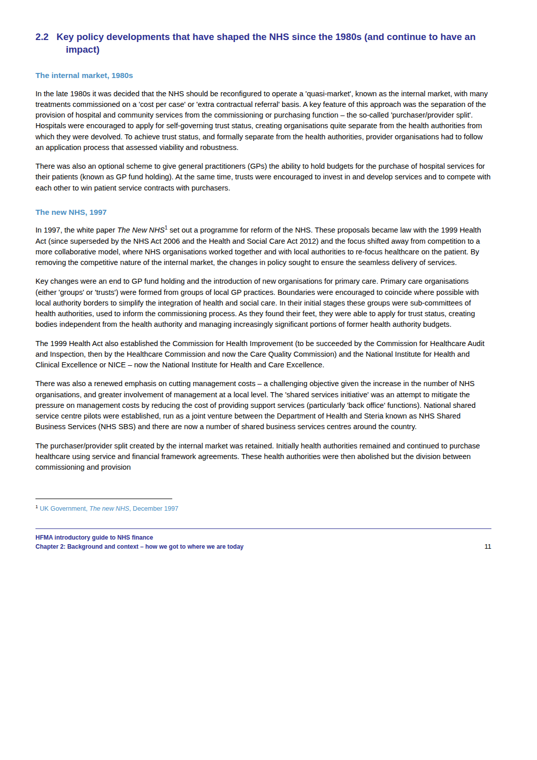2.2 Key policy developments that have shaped the NHS since the 1980s (and continue to have an impact)
The internal market, 1980s
In the late 1980s it was decided that the NHS should be reconfigured to operate a 'quasi-market', known as the internal market, with many treatments commissioned on a 'cost per case' or 'extra contractual referral' basis. A key feature of this approach was the separation of the provision of hospital and community services from the commissioning or purchasing function – the so-called 'purchaser/provider split'. Hospitals were encouraged to apply for self-governing trust status, creating organisations quite separate from the health authorities from which they were devolved. To achieve trust status, and formally separate from the health authorities, provider organisations had to follow an application process that assessed viability and robustness.
There was also an optional scheme to give general practitioners (GPs) the ability to hold budgets for the purchase of hospital services for their patients (known as GP fund holding). At the same time, trusts were encouraged to invest in and develop services and to compete with each other to win patient service contracts with purchasers.
The new NHS, 1997
In 1997, the white paper The New NHS1 set out a programme for reform of the NHS. These proposals became law with the 1999 Health Act (since superseded by the NHS Act 2006 and the Health and Social Care Act 2012) and the focus shifted away from competition to a more collaborative model, where NHS organisations worked together and with local authorities to re-focus healthcare on the patient. By removing the competitive nature of the internal market, the changes in policy sought to ensure the seamless delivery of services.
Key changes were an end to GP fund holding and the introduction of new organisations for primary care. Primary care organisations (either 'groups' or 'trusts') were formed from groups of local GP practices. Boundaries were encouraged to coincide where possible with local authority borders to simplify the integration of health and social care. In their initial stages these groups were sub-committees of health authorities, used to inform the commissioning process. As they found their feet, they were able to apply for trust status, creating bodies independent from the health authority and managing increasingly significant portions of former health authority budgets.
The 1999 Health Act also established the Commission for Health Improvement (to be succeeded by the Commission for Healthcare Audit and Inspection, then by the Healthcare Commission and now the Care Quality Commission) and the National Institute for Health and Clinical Excellence or NICE – now the National Institute for Health and Care Excellence.
There was also a renewed emphasis on cutting management costs – a challenging objective given the increase in the number of NHS organisations, and greater involvement of management at a local level. The 'shared services initiative' was an attempt to mitigate the pressure on management costs by reducing the cost of providing support services (particularly 'back office' functions). National shared service centre pilots were established, run as a joint venture between the Department of Health and Steria known as NHS Shared Business Services (NHS SBS) and there are now a number of shared business services centres around the country.
The purchaser/provider split created by the internal market was retained. Initially health authorities remained and continued to purchase healthcare using service and financial framework agreements. These health authorities were then abolished but the division between commissioning and provision
1 UK Government, The new NHS, December 1997
HFMA introductory guide to NHS finance
Chapter 2: Background and context – how we got to where we are today
11